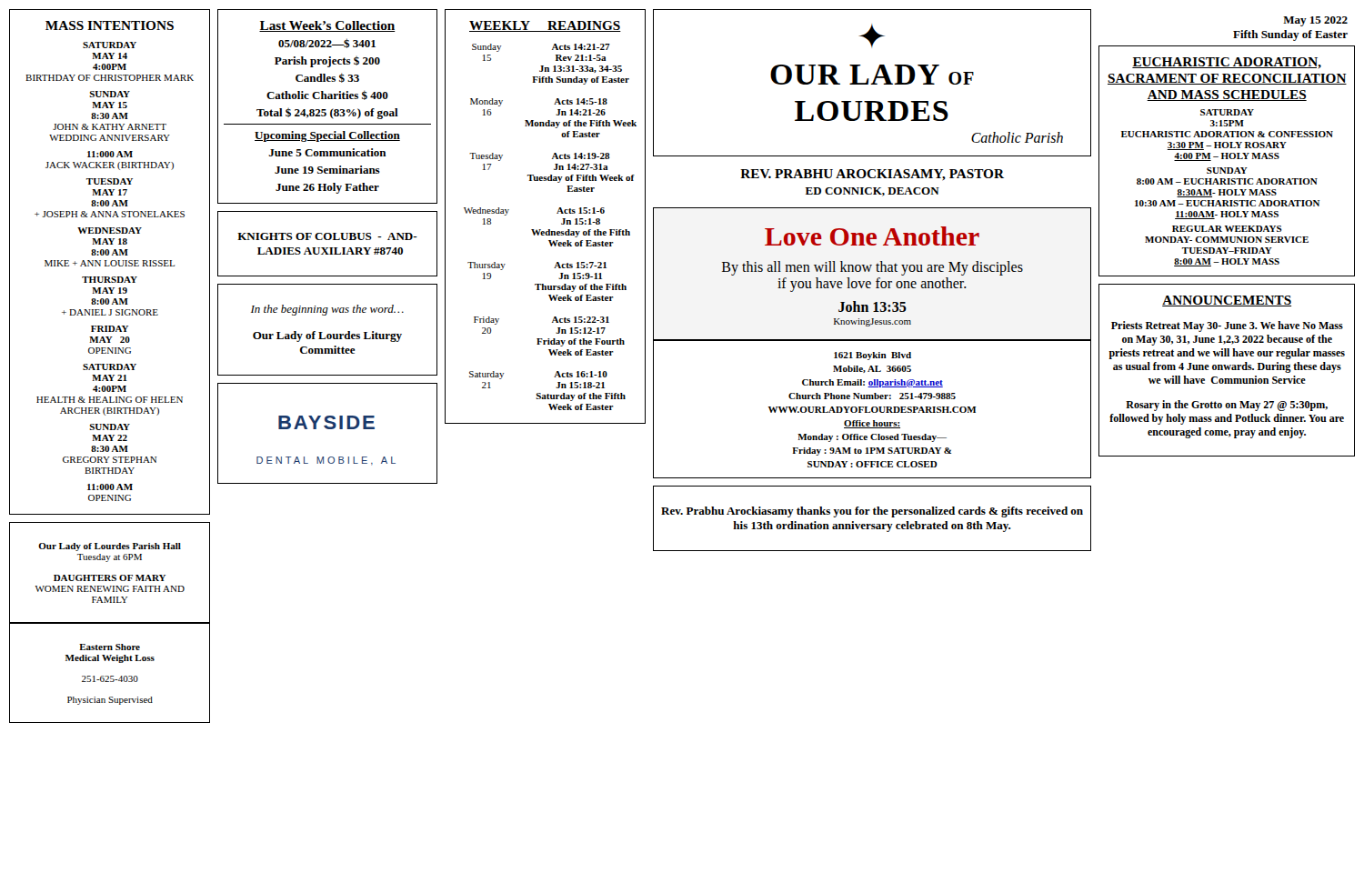Mass Intentions
SATURDAY
MAY 14
4:00PM
BIRTHDAY OF CHRISTOPHER MARK
SUNDAY
MAY 15
8:30 AM
JOHN & KATHY ARNETT
WEDDING ANNIVERSARY
11:000 AM
JACK WACKER (BIRTHDAY)
TUESDAY
MAY 17
8:00 AM
+ JOSEPH & ANNA STONELAKES
WEDNESDAY
MAY 18
8:00 AM
MIKE + ANN LOUISE RISSEL
THURSDAY
MAY 19
8:00 AM
+ DANIEL J SIGNORE
FRIDAY
MAY 20
OPENING
SATURDAY
MAY 21
4:00PM
HEALTH & HEALING OF HELEN ARCHER (BIRTHDAY)
SUNDAY
MAY 22
8:30 AM
GREGORY STEPHAN
BIRTHDAY
11:000 AM
OPENING
Our Lady of Lourdes Parish Hall
Tuesday at 6PM
Daughters of Mary
WOMEN RENEWING FAITH AND FAMILY
Eastern Shore
Medical Weight Loss
251-625-4030
Physician Supervised
Last Week’s Collection
05/08/2022—$ 3401
Parish projects $ 200
Candles $ 33
Catholic Charities $ 400
Total $ 24,825 (83%) of goal
Upcoming Special Collection
June 5 Communication
June 19 Seminarians
June 26 Holy Father
Knights of Colubus - and- Ladies Auxiliary #8740
In the beginning was the word…
Our Lady of Lourdes Liturgy Committee
BAYSIDE
DENTAL MOBILE, AL
WEEKLY READINGS
| Sunday 15 | Acts 14:21-27 Rev 21:1-5a Jn 13:31-33a, 34-35 Fifth Sunday of Easter |
| Monday 16 | Acts 14:5-18 Jn 14:21-26 Monday of the Fifth Week of Easter |
| Tuesday 17 | Acts 14:19-28 Jn 14:27-31a Tuesday of Fifth Week of Easter |
| Wednesday 18 | Acts 15:1-6 Jn 15:1-8 Wednesday of the Fifth Week of Easter |
| Thursday 19 | Acts 15:7-21 Jn 15:9-11 Thursday of the Fifth Week of Easter |
| Friday 20 | Acts 15:22-31 Jn 15:12-17 Friday of the Fourth Week of Easter |
| Saturday 21 | Acts 16:1-10 Jn 15:18-21 Saturday of the Fifth Week of Easter |
✦
OUR LADY OF
LOURDES
Catholic Parish
Rev. Prabhu Arockiasamy, Pastor
Ed Connick, Deacon
Love One Another
By this all men will know that you are My disciples
if you have love for one another.
John 13:35
KnowingJesus.com
1621 Boykin Blvd
Mobile, AL 36605
Church Email: ollparish@att.net
Church Phone Number: 251-479-9885
Www.ourladyoflourdesparish.com
Office hours:
Monday : Office Closed Tuesday—
Friday : 9AM to 1PM SATURDAY &
SUNDAY : OFFICE CLOSED
Rev. Prabhu Arockiasamy thanks you for the personalized cards & gifts received on his 13th ordination anniversary celebrated on 8th May.
May 15 2022
Fifth Sunday of Easter
Eucharistic Adoration, Sacrament of reconciliation and mass schedules
Saturday
3:15pm
Eucharistic Adoration & Confession
3:30 PM – Holy rosary
4:00 PM – Holy Mass
Sunday
8:00 AM – Eucharistic adoration
8:30am- holy mass
10:30 am – Eucharistic adoration
11:00am- holy mass
Regular Weekdays
Monday- communion service
Tuesday–Friday
8:00 am – holy mass
ANNOUNCEMENTS
Priests Retreat May 30- June 3. We have No Mass on May 30, 31, June 1,2,3 2022 because of the priests retreat and we will have our regular masses as usual from 4 June onwards. During these days we will have Communion Service
Rosary in the Grotto on May 27 @ 5:30pm, followed by holy mass and Potluck dinner. You are encouraged come, pray and enjoy.